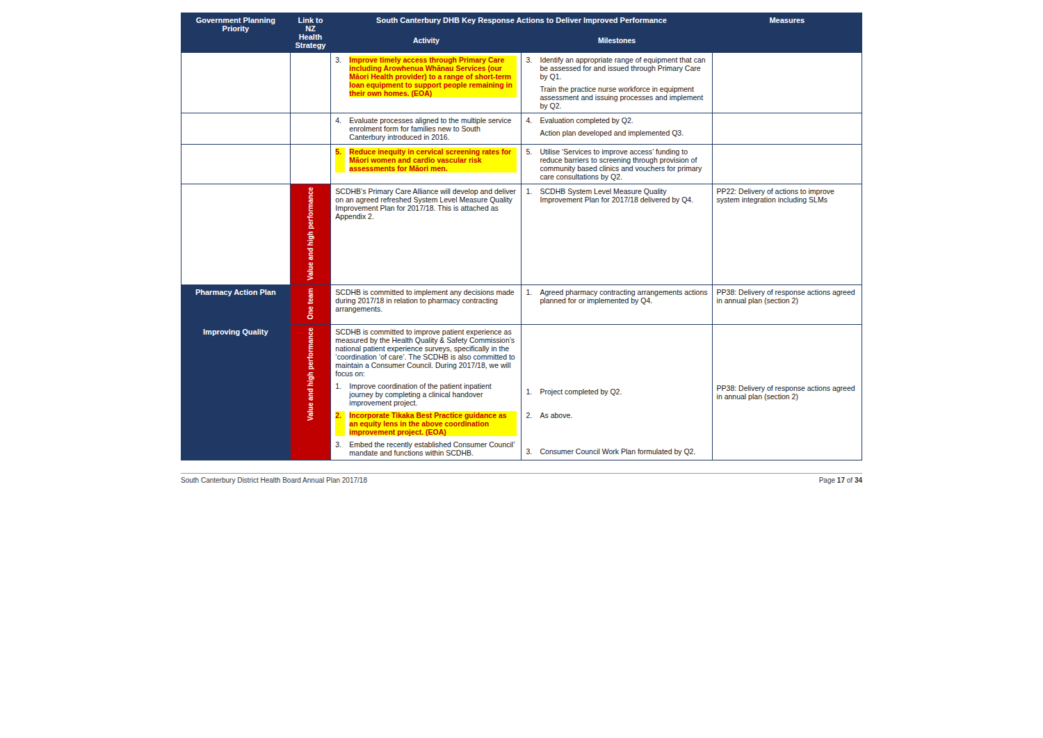| Government Planning Priority | Link to NZ Health Strategy | South Canterbury DHB Key Response Actions to Deliver Improved Performance | Measures |
| --- | --- | --- | --- |
| Activity | Milestones |
| | | 3. Improve timely access through Primary Care including Arowhenua Whānau Services (our Māori Health provider) to a range of short-term loan equipment to support people remaining in their own homes. (EOA) | 3. Identify an appropriate range of equipment that can be assessed for and issued through Primary Care by Q1. Train the practice nurse workforce in equipment assessment and issuing processes and implement by Q2. | |
| | | 4. Evaluate processes aligned to the multiple service enrolment form for families new to South Canterbury introduced in 2016. | 4. Evaluation completed by Q2. Action plan developed and implemented Q3. | |
| | | 5. Reduce inequity in cervical screening rates for Māori women and cardio vascular risk assessments for Māori men. | 5. Utilise ‘Services to improve access’ funding to reduce barriers to screening through provision of community based clinics and vouchers for primary care consultations by Q2. | |
| | Value and high performance | SCDHB’s Primary Care Alliance will develop and deliver on an agreed refreshed System Level Measure Quality Improvement Plan for 2017/18. This is attached as Appendix 2. | 1. SCDHB System Level Measure Quality Improvement Plan for 2017/18 delivered by Q4. | PP22: Delivery of actions to improve system integration including SLMs |
| Pharmacy Action Plan | One team | SCDHB is committed to implement any decisions made during 2017/18 in relation to pharmacy contracting arrangements. | 1. Agreed pharmacy contracting arrangements actions planned for or implemented by Q4. | PP38: Delivery of response actions agreed in annual plan (section 2) |
| Improving Quality | Value and high performance | SCDHB is committed to improve patient experience as measured by the Health Quality & Safety Commission’s national patient experience surveys, specifically in the ‘coordination ‘of care’. The SCDHB is also committed to maintain a Consumer Council. During 2017/18, we will focus on: 1. Improve coordination of the patient inpatient journey by completing a clinical handover improvement project. 2. Incorporate Tikaka Best Practice guidance as an equity lens in the above coordination improvement project. (EOA) 3. Embed the recently established Consumer Council’ mandate and functions within SCDHB. | 1. Project completed by Q2. 2. As above. 3. Consumer Council Work Plan formulated by Q2. | PP38: Delivery of response actions agreed in annual plan (section 2) |
South Canterbury District Health Board Annual Plan 2017/18
Page 17 of 34